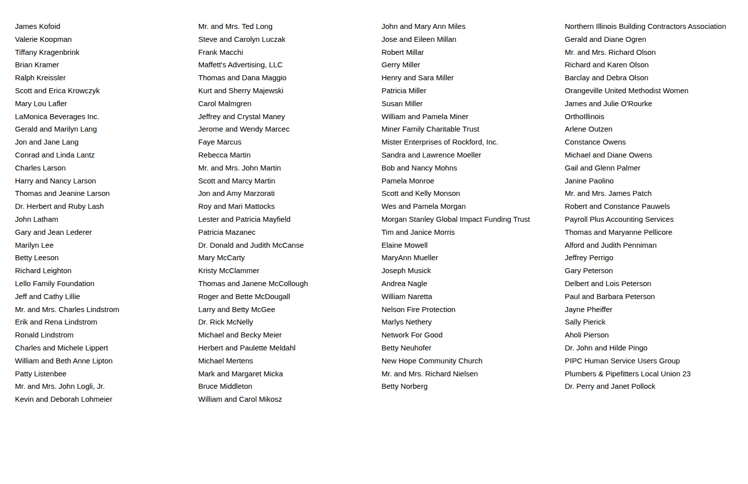James Kofoid
Valerie Koopman
Tiffany Kragenbrink
Brian Kramer
Ralph Kreissler
Scott and Erica Krowczyk
Mary Lou Lafler
LaMonica Beverages Inc.
Gerald and Marilyn Lang
Jon and Jane Lang
Conrad and Linda Lantz
Charles Larson
Harry and Nancy Larson
Thomas and Jeanine Larson
Dr. Herbert and Ruby Lash
John Latham
Gary and Jean Lederer
Marilyn Lee
Betty Leeson
Richard Leighton
Lello Family Foundation
Jeff and Cathy Lillie
Mr. and Mrs. Charles Lindstrom
Erik and Rena Lindstrom
Ronald Lindstrom
Charles and Michele Lippert
William and Beth Anne Lipton
Patty Listenbee
Mr. and Mrs. John Logli, Jr.
Kevin and Deborah Lohmeier
Mr. and Mrs. Ted Long
Steve and Carolyn Luczak
Frank Macchi
Maffett's Advertising, LLC
Thomas and Dana Maggio
Kurt and Sherry Majewski
Carol Malmgren
Jeffrey and Crystal Maney
Jerome and Wendy Marcec
Faye Marcus
Rebecca Martin
Mr. and Mrs. John Martin
Scott and Marcy Martin
Jon and Amy Marzorati
Roy and Mari Mattocks
Lester and Patricia Mayfield
Patricia Mazanec
Dr. Donald and Judith McCanse
Mary McCarty
Kristy McClammer
Thomas and Janene McCollough
Roger and Bette McDougall
Larry and Betty McGee
Dr. Rick McNelly
Michael and Becky Meier
Herbert and Paulette Meldahl
Michael Mertens
Mark and Margaret Micka
Bruce Middleton
William and Carol Mikosz
John and Mary Ann Miles
Jose and Eileen Millan
Robert Millar
Gerry Miller
Henry and Sara Miller
Patricia Miller
Susan Miller
William and Pamela Miner
Miner Family Charitable Trust
Mister Enterprises of Rockford, Inc.
Sandra and Lawrence Moeller
Bob and Nancy Mohns
Pamela Monroe
Scott and Kelly Monson
Wes and Pamela Morgan
Morgan Stanley Global Impact Funding Trust
Tim and Janice Morris
Elaine Mowell
MaryAnn Mueller
Joseph Musick
Andrea Nagle
William Naretta
Nelson Fire Protection
Marlys Nethery
Network For Good
Betty Neuhofer
New Hope Community Church
Mr. and Mrs. Richard Nielsen
Betty Norberg
Northern Illinois Building Contractors Association
Gerald and Diane Ogren
Mr. and Mrs. Richard Olson
Richard and Karen Olson
Barclay and Debra Olson
Orangeville United Methodist Women
James and Julie O'Rourke
OrthoIllinois
Arlene Outzen
Constance Owens
Michael and Diane Owens
Gail and Glenn Palmer
Janine Paolino
Mr. and Mrs. James Patch
Robert and Constance Pauwels
Payroll Plus Accounting Services
Thomas and Maryanne Pellicore
Alford and Judith Penniman
Jeffrey Perrigo
Gary Peterson
Delbert and Lois Peterson
Paul and Barbara Peterson
Jayne Pheiffer
Sally Pierick
Aholi Pierson
Dr. John and Hilde Pingo
PIPC Human Service Users Group
Plumbers & Pipefitters Local Union 23
Dr. Perry and Janet Pollock